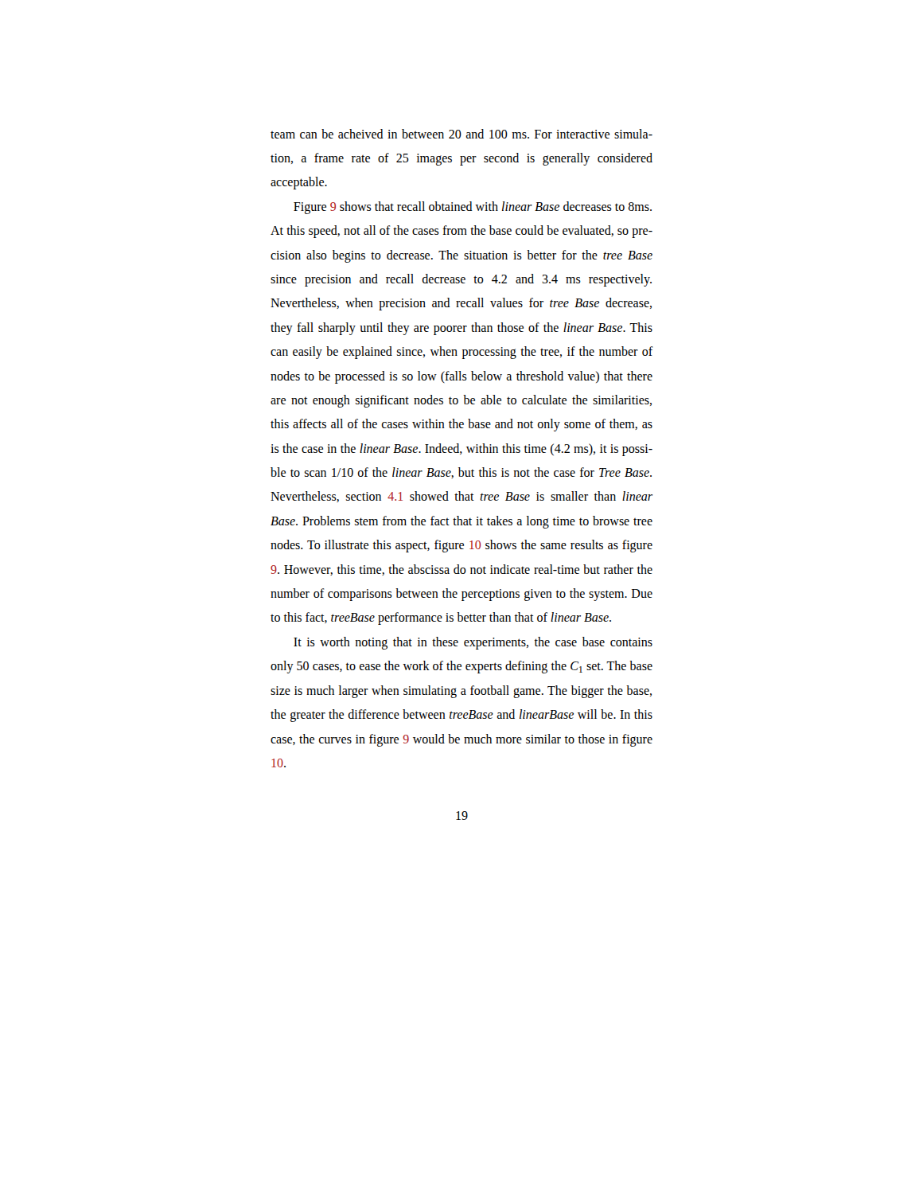team can be acheived in between 20 and 100 ms. For interactive simulation, a frame rate of 25 images per second is generally considered acceptable.
Figure 9 shows that recall obtained with linear Base decreases to 8ms. At this speed, not all of the cases from the base could be evaluated, so precision also begins to decrease. The situation is better for the tree Base since precision and recall decrease to 4.2 and 3.4 ms respectively. Nevertheless, when precision and recall values for tree Base decrease, they fall sharply until they are poorer than those of the linear Base. This can easily be explained since, when processing the tree, if the number of nodes to be processed is so low (falls below a threshold value) that there are not enough significant nodes to be able to calculate the similarities, this affects all of the cases within the base and not only some of them, as is the case in the linear Base. Indeed, within this time (4.2 ms), it is possible to scan 1/10 of the linear Base, but this is not the case for Tree Base. Nevertheless, section 4.1 showed that tree Base is smaller than linear Base. Problems stem from the fact that it takes a long time to browse tree nodes. To illustrate this aspect, figure 10 shows the same results as figure 9. However, this time, the abscissa do not indicate real-time but rather the number of comparisons between the perceptions given to the system. Due to this fact, treeBase performance is better than that of linear Base.
It is worth noting that in these experiments, the case base contains only 50 cases, to ease the work of the experts defining the C1 set. The base size is much larger when simulating a football game. The bigger the base, the greater the difference between treeBase and linearBase will be. In this case, the curves in figure 9 would be much more similar to those in figure 10.
19